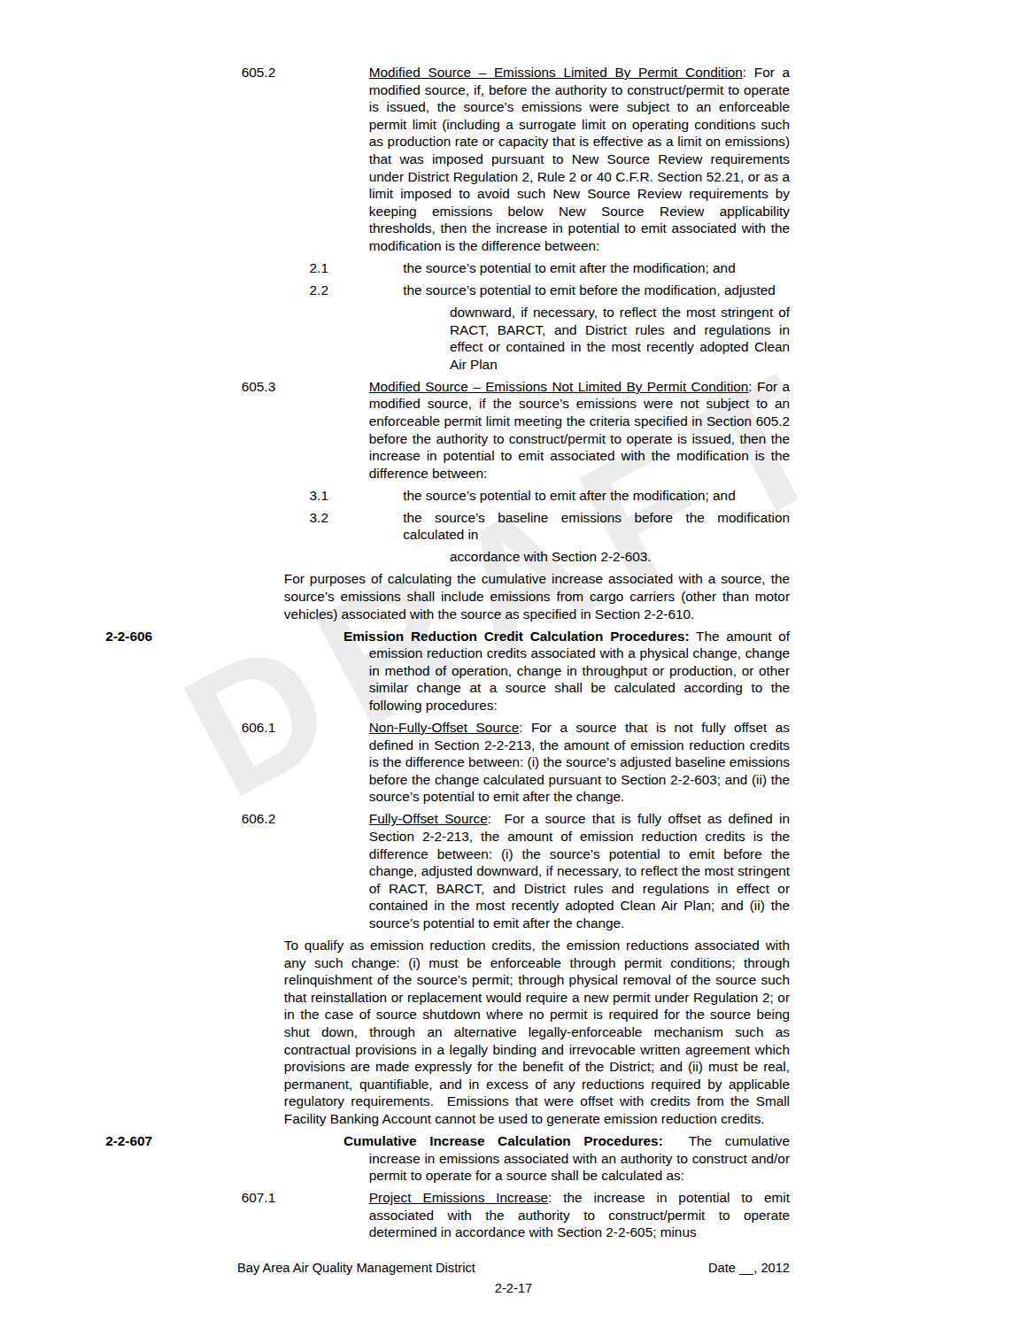DRAFT
605.2 Modified Source – Emissions Limited By Permit Condition: For a modified source, if, before the authority to construct/permit to operate is issued, the source’s emissions were subject to an enforceable permit limit (including a surrogate limit on operating conditions such as production rate or capacity that is effective as a limit on emissions) that was imposed pursuant to New Source Review requirements under District Regulation 2, Rule 2 or 40 C.F.R. Section 52.21, or as a limit imposed to avoid such New Source Review requirements by keeping emissions below New Source Review applicability thresholds, then the increase in potential to emit associated with the modification is the difference between:
2.1the source’s potential to emit after the modification; and
2.2the source’s potential to emit before the modification, adjusted
downward, if necessary, to reflect the most stringent of RACT, BARCT, and District rules and regulations in effect or contained in the most recently adopted Clean Air Plan
605.3 Modified Source – Emissions Not Limited By Permit Condition: For a modified source, if the source’s emissions were not subject to an enforceable permit limit meeting the criteria specified in Section 605.2 before the authority to construct/permit to operate is issued, then the increase in potential to emit associated with the modification is the difference between:
3.1the source’s potential to emit after the modification; and
3.2the source’s baseline emissions before the modification calculated in
accordance with Section 2-2-603.
For purposes of calculating the cumulative increase associated with a source, the source’s emissions shall include emissions from cargo carriers (other than motor vehicles) associated with the source as specified in Section 2-2-610.
2-2-606 Emission Reduction Credit Calculation Procedures: The amount of emission reduction credits associated with a physical change, change in method of operation, change in throughput or production, or other similar change at a source shall be calculated according to the following procedures:
606.1 Non-Fully-Offset Source: For a source that is not fully offset as defined in Section 2-2-213, the amount of emission reduction credits is the difference between: (i) the source’s adjusted baseline emissions before the change calculated pursuant to Section 2-2-603; and (ii) the source’s potential to emit after the change.
606.2 Fully-Offset Source: For a source that is fully offset as defined in Section 2-2-213, the amount of emission reduction credits is the difference between: (i) the source’s potential to emit before the change, adjusted downward, if necessary, to reflect the most stringent of RACT, BARCT, and District rules and regulations in effect or contained in the most recently adopted Clean Air Plan; and (ii) the source’s potential to emit after the change.
To qualify as emission reduction credits, the emission reductions associated with any such change: (i) must be enforceable through permit conditions; through relinquishment of the source’s permit; through physical removal of the source such that reinstallation or replacement would require a new permit under Regulation 2; or in the case of source shutdown where no permit is required for the source being shut down, through an alternative legally-enforceable mechanism such as contractual provisions in a legally binding and irrevocable written agreement which provisions are made expressly for the benefit of the District; and (ii) must be real, permanent, quantifiable, and in excess of any reductions required by applicable regulatory requirements. Emissions that were offset with credits from the Small Facility Banking Account cannot be used to generate emission reduction credits.
2-2-607 Cumulative Increase Calculation Procedures: The cumulative increase in emissions associated with an authority to construct and/or permit to operate for a source shall be calculated as:
607.1 Project Emissions Increase: the increase in potential to emit associated with the authority to construct/permit to operate determined in accordance with Section 2-2-605; minus
Bay Area Air Quality Management District Date __, 2012
2-2-17